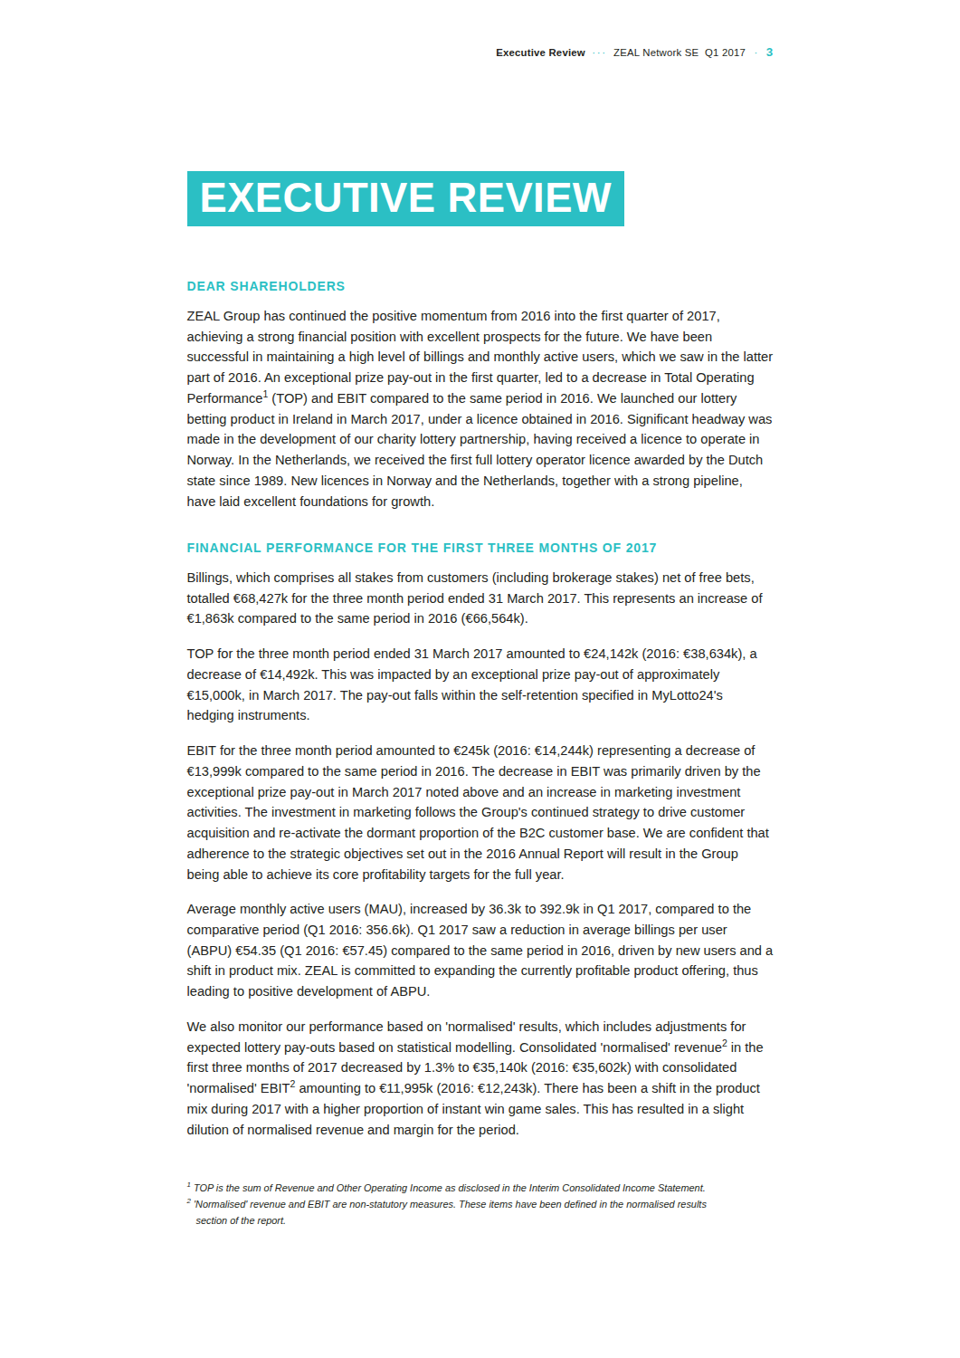Executive Review ··· ZEAL Network SE Q1 2017 · 3
Executive Review
Dear Shareholders
ZEAL Group has continued the positive momentum from 2016 into the first quarter of 2017, achieving a strong financial position with excellent prospects for the future. We have been successful in maintaining a high level of billings and monthly active users, which we saw in the latter part of 2016. An exceptional prize pay-out in the first quarter, led to a decrease in Total Operating Performance1 (TOP) and EBIT compared to the same period in 2016. We launched our lottery betting product in Ireland in March 2017, under a licence obtained in 2016. Significant headway was made in the development of our charity lottery partnership, having received a licence to operate in Norway. In the Netherlands, we received the first full lottery operator licence awarded by the Dutch state since 1989. New licences in Norway and the Netherlands, together with a strong pipeline, have laid excellent foundations for growth.
Financial Performance for the First Three Months of 2017
Billings, which comprises all stakes from customers (including brokerage stakes) net of free bets, totalled €68,427k for the three month period ended 31 March 2017. This represents an increase of €1,863k compared to the same period in 2016 (€66,564k).
TOP for the three month period ended 31 March 2017 amounted to €24,142k (2016: €38,634k), a decrease of €14,492k. This was impacted by an exceptional prize pay-out of approximately €15,000k, in March 2017. The pay-out falls within the self-retention specified in MyLotto24's hedging instruments.
EBIT for the three month period amounted to €245k (2016: €14,244k) representing a decrease of €13,999k compared to the same period in 2016. The decrease in EBIT was primarily driven by the exceptional prize pay-out in March 2017 noted above and an increase in marketing investment activities. The investment in marketing follows the Group's continued strategy to drive customer acquisition and re-activate the dormant proportion of the B2C customer base. We are confident that adherence to the strategic objectives set out in the 2016 Annual Report will result in the Group being able to achieve its core profitability targets for the full year.
Average monthly active users (MAU), increased by 36.3k to 392.9k in Q1 2017, compared to the comparative period (Q1 2016: 356.6k). Q1 2017 saw a reduction in average billings per user (ABPU) €54.35 (Q1 2016: €57.45) compared to the same period in 2016, driven by new users and a shift in product mix. ZEAL is committed to expanding the currently profitable product offering, thus leading to positive development of ABPU.
We also monitor our performance based on 'normalised' results, which includes adjustments for expected lottery pay-outs based on statistical modelling. Consolidated 'normalised' revenue2 in the first three months of 2017 decreased by 1.3% to €35,140k (2016: €35,602k) with consolidated 'normalised' EBIT2 amounting to €11,995k (2016: €12,243k). There has been a shift in the product mix during 2017 with a higher proportion of instant win game sales. This has resulted in a slight dilution of normalised revenue and margin for the period.
1 TOP is the sum of Revenue and Other Operating Income as disclosed in the Interim Consolidated Income Statement.
2 'Normalised' revenue and EBIT are non-statutory measures. These items have been defined in the normalised results
section of the report.